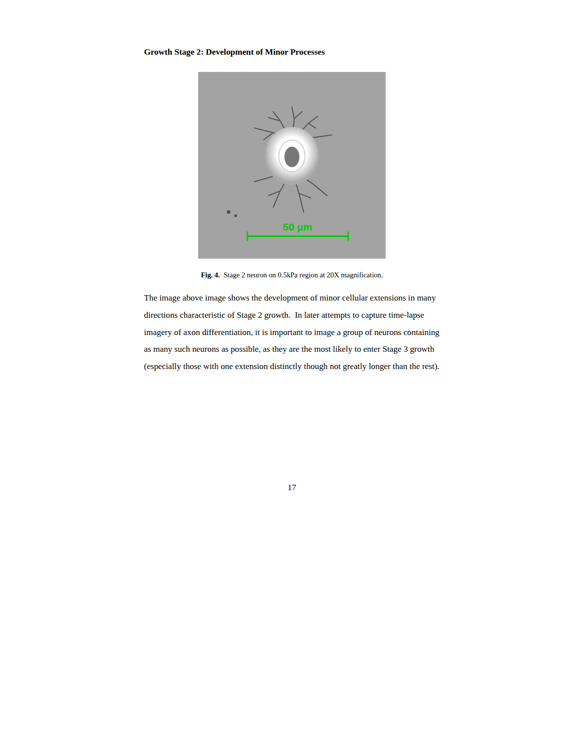Growth Stage 2: Development of Minor Processes
Fig. 4. Stage 2 neuron on 0.5kPa region at 20X magnification.
The image above image shows the development of minor cellular extensions in many directions characteristic of Stage 2 growth. In later attempts to capture time-lapse imagery of axon differentiation, it is important to image a group of neurons containing as many such neurons as possible, as they are the most likely to enter Stage 3 growth (especially those with one extension distinctly though not greatly longer than the rest).
17